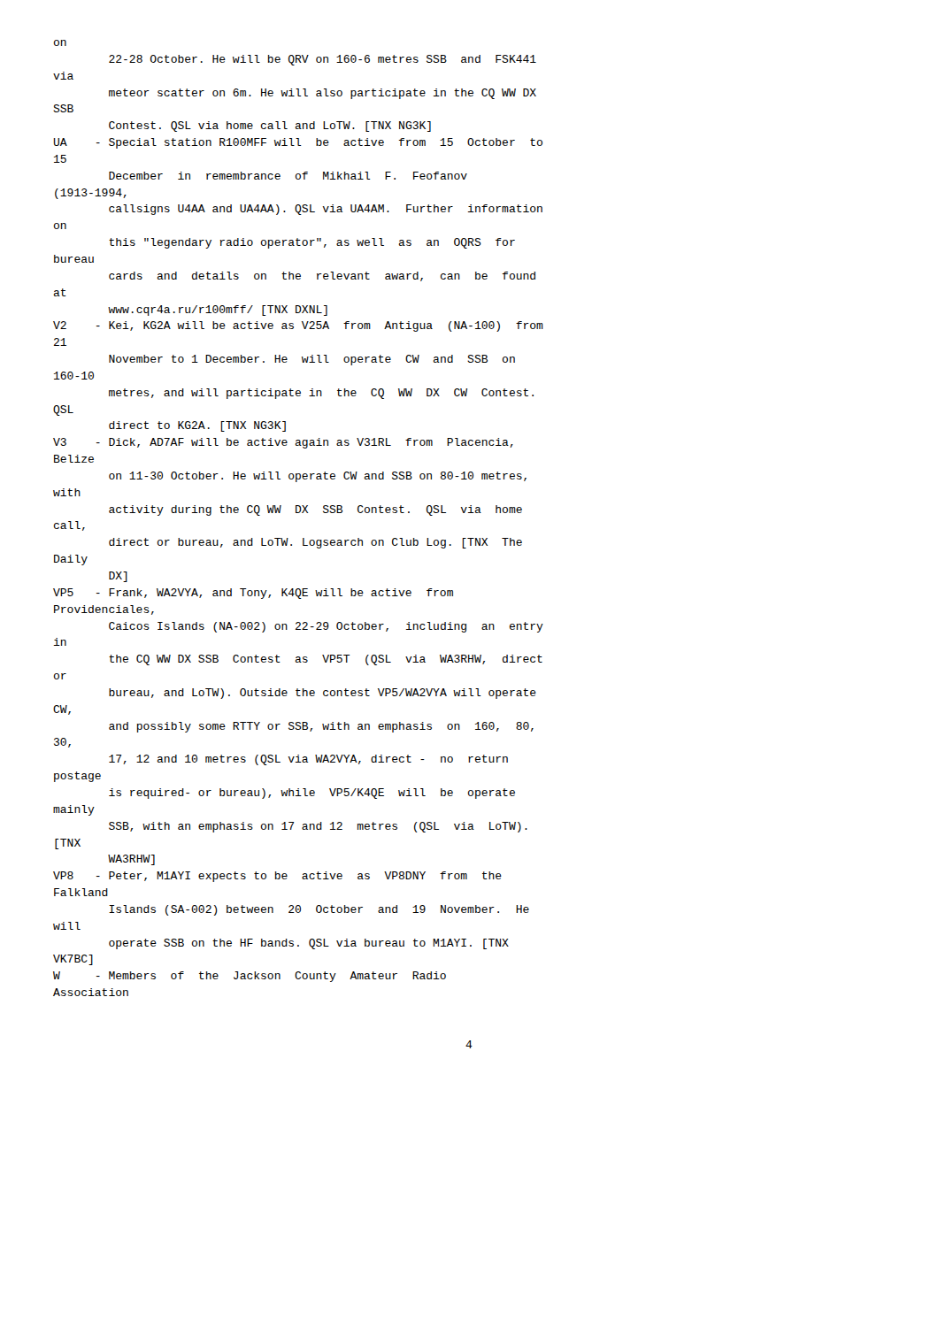on
        22-28 October. He will be QRV on 160-6 metres SSB  and  FSK441
via
        meteor scatter on 6m. He will also participate in the CQ WW DX
SSB
        Contest. QSL via home call and LoTW. [TNX NG3K]
UA    - Special station R100MFF will  be  active  from  15  October  to
15
        December  in  remembrance  of  Mikhail  F.  Feofanov
(1913-1994,
        callsigns U4AA and UA4AA). QSL via UA4AM.  Further  information
on
        this "legendary radio operator", as well  as  an  OQRS  for
bureau
        cards  and  details  on  the  relevant  award,  can  be  found
at
        www.cqr4a.ru/r100mff/ [TNX DXNL]
V2    - Kei, KG2A will be active as V25A  from  Antigua  (NA-100)  from
21
        November to 1 December. He  will  operate  CW  and  SSB  on
160-10
        metres, and will participate in  the  CQ  WW  DX  CW  Contest.
QSL
        direct to KG2A. [TNX NG3K]
V3    - Dick, AD7AF will be active again as V31RL  from  Placencia,
Belize
        on 11-30 October. He will operate CW and SSB on 80-10 metres,
with
        activity during the CQ WW  DX  SSB  Contest.  QSL  via  home
call,
        direct or bureau, and LoTW. Logsearch on Club Log. [TNX  The
Daily
        DX]
VP5   - Frank, WA2VYA, and Tony, K4QE will be active  from
Providenciales,
        Caicos Islands (NA-002) on 22-29 October,  including  an  entry
in
        the CQ WW DX SSB  Contest  as  VP5T  (QSL  via  WA3RHW,  direct
or
        bureau, and LoTW). Outside the contest VP5/WA2VYA will operate
CW,
        and possibly some RTTY or SSB, with an emphasis  on  160,  80,
30,
        17, 12 and 10 metres (QSL via WA2VYA, direct -  no  return
postage
        is required- or bureau), while  VP5/K4QE  will  be  operate
mainly
        SSB, with an emphasis on 17 and 12  metres  (QSL  via  LoTW).
[TNX
        WA3RHW]
VP8   - Peter, M1AYI expects to be  active  as  VP8DNY  from  the
Falkland
        Islands (SA-002) between  20  October  and  19  November.  He
will
        operate SSB on the HF bands. QSL via bureau to M1AYI. [TNX
VK7BC]
W     - Members  of  the  Jackson  County  Amateur  Radio
Association
4